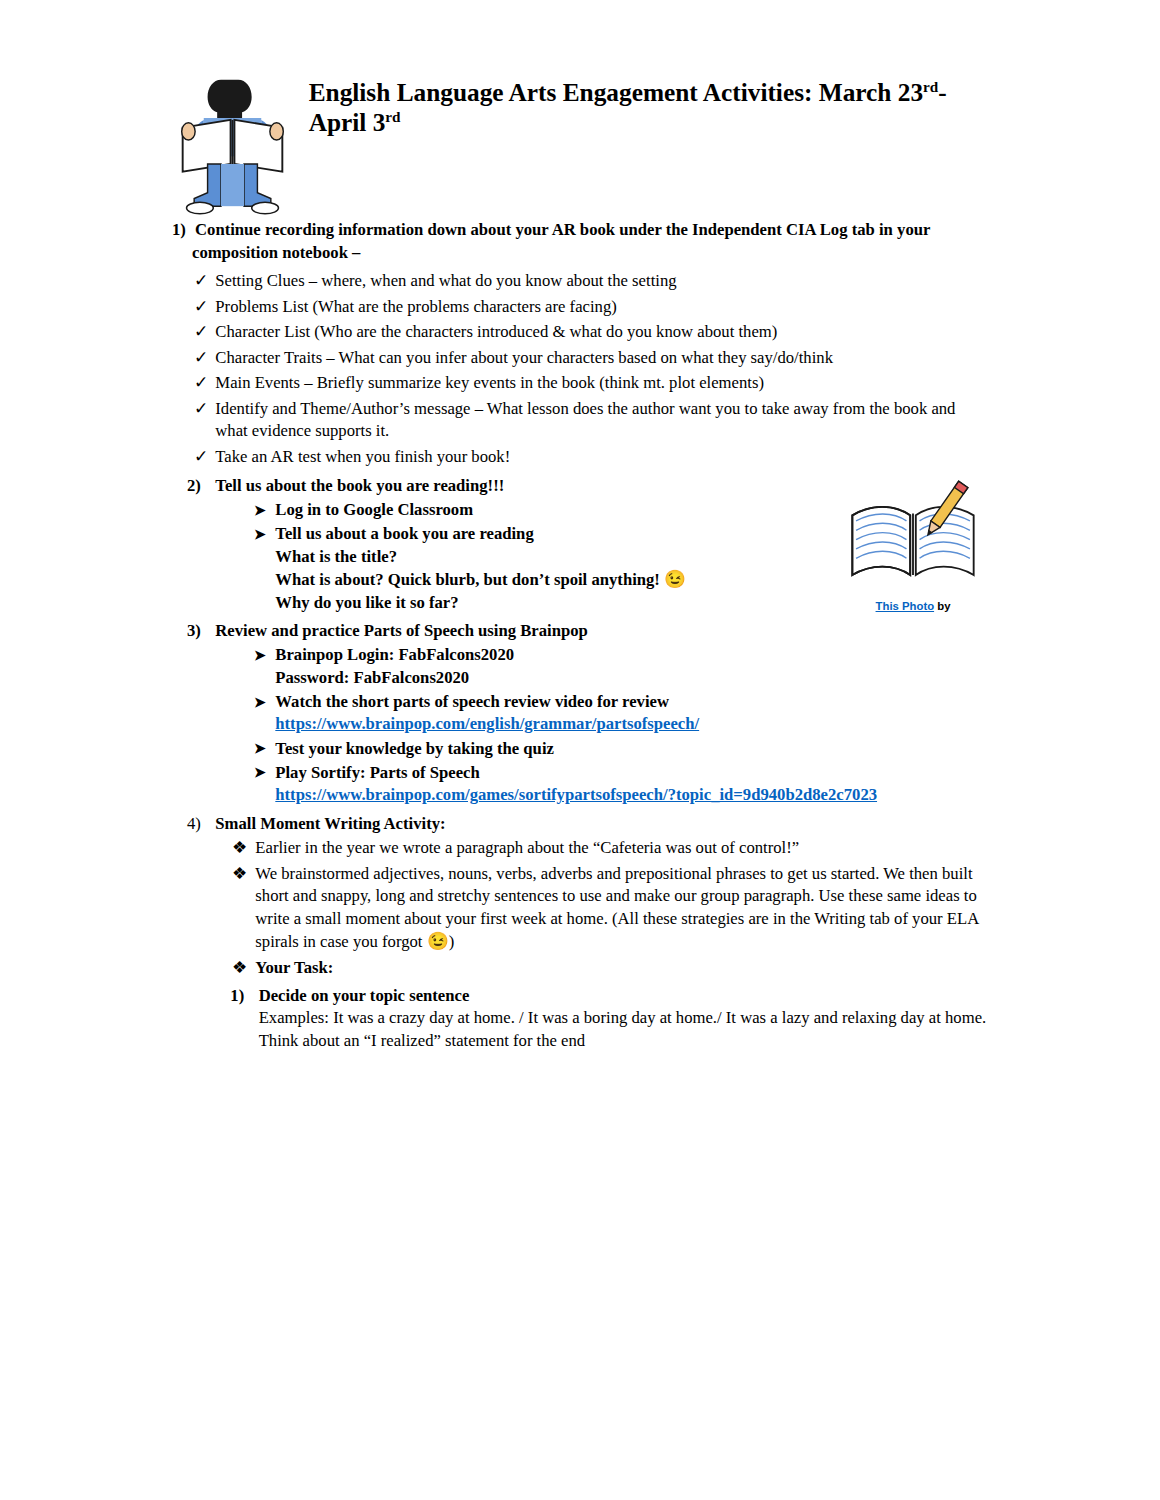English Language Arts Engagement Activities: March 23rd- April 3rd
1) Continue recording information down about your AR book under the Independent CIA Log tab in your composition notebook –
Setting Clues – where, when and what do you know about the setting
Problems List (What are the problems characters are facing)
Character List (Who are the characters introduced & what do you know about them)
Character Traits – What can you infer about your characters based on what they say/do/think
Main Events – Briefly summarize key events in the book (think mt. plot elements)
Identify and Theme/Author’s message – What lesson does the author want you to take away from the book and what evidence supports it.
Take an AR test when you finish your book!
Tell us about the book you are reading!!!
This Photo by
Log in to Google Classroom
Tell us about a book you are reading
What is the title?
What is about? Quick blurb, but don’t spoil anything! 😉
Why do you like it so far?
Review and practice Parts of Speech using Brainpop
Brainpop Login: FabFalcons2020
Password: FabFalcons2020
Watch the short parts of speech review video for review
https://www.brainpop.com/english/grammar/partsofspeech/
Test your knowledge by taking the quiz
Play Sortify: Parts of Speech
https://www.brainpop.com/games/sortifypartsofspeech/?topic_id=9d940b2d8e2c7023
Small Moment Writing Activity:
Earlier in the year we wrote a paragraph about the “Cafeteria was out of control!”
We brainstormed adjectives, nouns, verbs, adverbs and prepositional phrases to get us started. We then built short and snappy, long and stretchy sentences to use and make our group paragraph. Use these same ideas to write a small moment about your first week at home. (All these strategies are in the Writing tab of your ELA spirals in case you forgot 😉)
Your Task:
Decide on your topic sentence Examples: It was a crazy day at home. / It was a boring day at home./ It was a lazy and relaxing day at home. Think about an “I realized” statement for the end